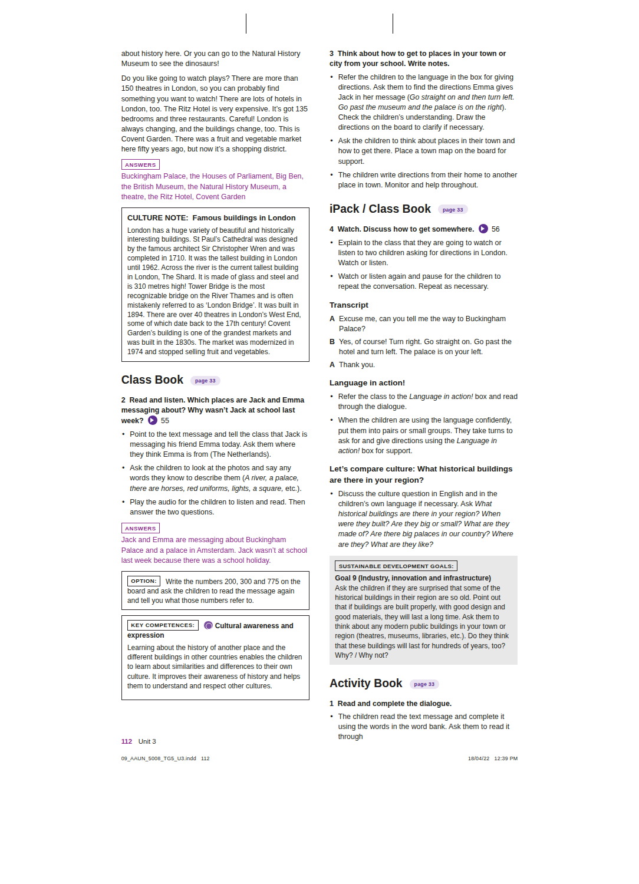about history here. Or you can go to the Natural History Museum to see the dinosaurs!
Do you like going to watch plays? There are more than 150 theatres in London, so you can probably find something you want to watch! There are lots of hotels in London, too. The Ritz Hotel is very expensive. It’s got 135 bedrooms and three restaurants. Careful! London is always changing, and the buildings change, too. This is Covent Garden. There was a fruit and vegetable market here fifty years ago, but now it’s a shopping district.
ANSWERS
Buckingham Palace, the Houses of Parliament, Big Ben, the British Museum, the Natural History Museum, a theatre, the Ritz Hotel, Covent Garden
CULTURE NOTE: Famous buildings in London
London has a huge variety of beautiful and historically interesting buildings. St Paul’s Cathedral was designed by the famous architect Sir Christopher Wren and was completed in 1710. It was the tallest building in London until 1962. Across the river is the current tallest building in London, The Shard. It is made of glass and steel and is 310 metres high! Tower Bridge is the most recognizable bridge on the River Thames and is often mistakenly referred to as ‘London Bridge’. It was built in 1894. There are over 40 theatres in London’s West End, some of which date back to the 17th century! Covent Garden’s building is one of the grandest markets and was built in the 1830s. The market was modernized in 1974 and stopped selling fruit and vegetables.
Class Book page 33
2 Read and listen. Which places are Jack and Emma messaging about? Why wasn’t Jack at school last week? 55
Point to the text message and tell the class that Jack is messaging his friend Emma today. Ask them where they think Emma is from (The Netherlands).
Ask the children to look at the photos and say any words they know to describe them (A river, a palace, there are horses, red uniforms, lights, a square, etc.).
Play the audio for the children to listen and read. Then answer the two questions.
ANSWERS
Jack and Emma are messaging about Buckingham Palace and a palace in Amsterdam. Jack wasn’t at school last week because there was a school holiday.
OPTION: Write the numbers 200, 300 and 775 on the board and ask the children to read the message again and tell you what those numbers refer to.
KEY COMPETENCES: Cultural awareness and expression
Learning about the history of another place and the different buildings in other countries enables the children to learn about similarities and differences to their own culture. It improves their awareness of history and helps them to understand and respect other cultures.
3 Think about how to get to places in your town or city from your school. Write notes.
Refer the children to the language in the box for giving directions. Ask them to find the directions Emma gives Jack in her message (Go straight on and then turn left. Go past the museum and the palace is on the right). Check the children’s understanding. Draw the directions on the board to clarify if necessary.
Ask the children to think about places in their town and how to get there. Place a town map on the board for support.
The children write directions from their home to another place in town. Monitor and help throughout.
iPack / Class Book page 33
4 Watch. Discuss how to get somewhere. 56
Explain to the class that they are going to watch or listen to two children asking for directions in London. Watch or listen.
Watch or listen again and pause for the children to repeat the conversation. Repeat as necessary.
Transcript
AExcuse me, can you tell me the way to Buckingham Palace?
BYes, of course! Turn right. Go straight on. Go past the hotel and turn left. The palace is on your left.
AThank you.
Language in action!
Refer the class to the Language in action! box and read through the dialogue.
When the children are using the language confidently, put them into pairs or small groups. They take turns to ask for and give directions using the Language in action! box for support.
Let’s compare culture: What historical buildings are there in your region?
Discuss the culture question in English and in the children’s own language if necessary. Ask What historical buildings are there in your region? When were they built? Are they big or small? What are they made of? Are there big palaces in our country? Where are they? What are they like?
SUSTAINABLE DEVELOPMENT GOALS:
Goal 9 (Industry, innovation and infrastructure)
Ask the children if they are surprised that some of the historical buildings in their region are so old. Point out that if buildings are built properly, with good design and good materials, they will last a long time. Ask them to think about any modern public buildings in your town or region (theatres, museums, libraries, etc.). Do they think that these buildings will last for hundreds of years, too? Why? / Why not?
Activity Book page 33
1 Read and complete the dialogue.
The children read the text message and complete it using the words in the word bank. Ask them to read it through
112 Unit 3
09_AAUN_5008_TG5_U3.indd 112 18/04/22 12:39 PM